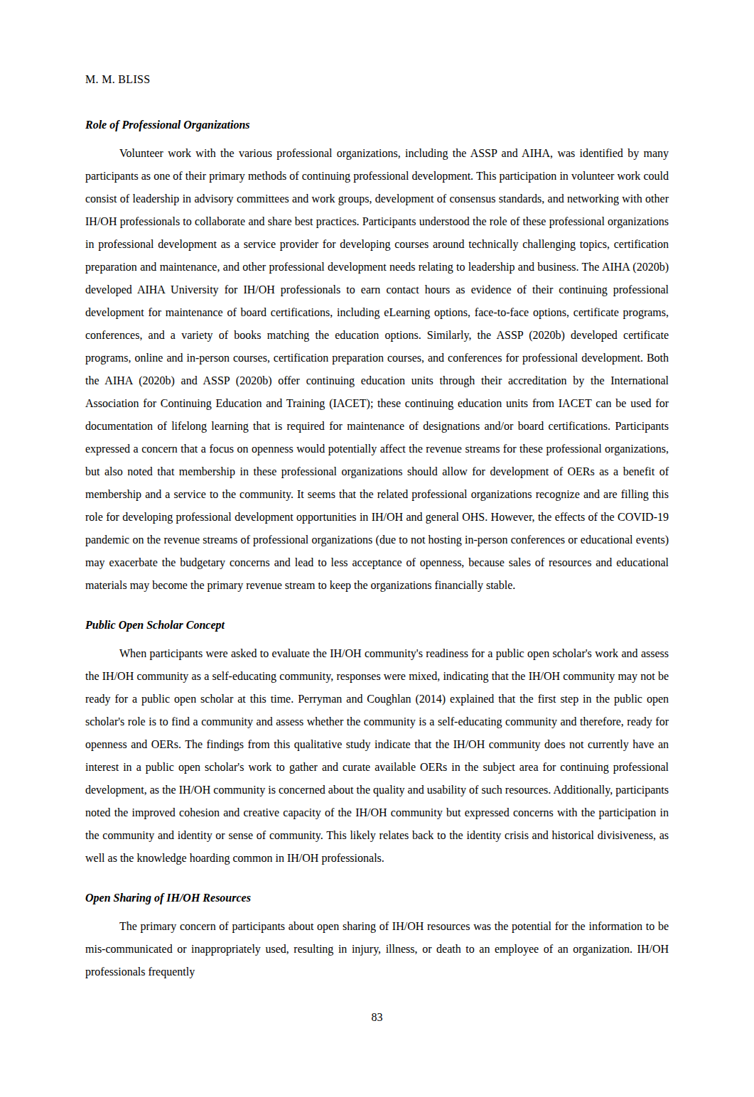M. M. BLISS
Role of Professional Organizations
Volunteer work with the various professional organizations, including the ASSP and AIHA, was identified by many participants as one of their primary methods of continuing professional development. This participation in volunteer work could consist of leadership in advisory committees and work groups, development of consensus standards, and networking with other IH/OH professionals to collaborate and share best practices. Participants understood the role of these professional organizations in professional development as a service provider for developing courses around technically challenging topics, certification preparation and maintenance, and other professional development needs relating to leadership and business. The AIHA (2020b) developed AIHA University for IH/OH professionals to earn contact hours as evidence of their continuing professional development for maintenance of board certifications, including eLearning options, face-to-face options, certificate programs, conferences, and a variety of books matching the education options. Similarly, the ASSP (2020b) developed certificate programs, online and in-person courses, certification preparation courses, and conferences for professional development. Both the AIHA (2020b) and ASSP (2020b) offer continuing education units through their accreditation by the International Association for Continuing Education and Training (IACET); these continuing education units from IACET can be used for documentation of lifelong learning that is required for maintenance of designations and/or board certifications. Participants expressed a concern that a focus on openness would potentially affect the revenue streams for these professional organizations, but also noted that membership in these professional organizations should allow for development of OERs as a benefit of membership and a service to the community. It seems that the related professional organizations recognize and are filling this role for developing professional development opportunities in IH/OH and general OHS. However, the effects of the COVID-19 pandemic on the revenue streams of professional organizations (due to not hosting in-person conferences or educational events) may exacerbate the budgetary concerns and lead to less acceptance of openness, because sales of resources and educational materials may become the primary revenue stream to keep the organizations financially stable.
Public Open Scholar Concept
When participants were asked to evaluate the IH/OH community's readiness for a public open scholar's work and assess the IH/OH community as a self-educating community, responses were mixed, indicating that the IH/OH community may not be ready for a public open scholar at this time. Perryman and Coughlan (2014) explained that the first step in the public open scholar's role is to find a community and assess whether the community is a self-educating community and therefore, ready for openness and OERs. The findings from this qualitative study indicate that the IH/OH community does not currently have an interest in a public open scholar's work to gather and curate available OERs in the subject area for continuing professional development, as the IH/OH community is concerned about the quality and usability of such resources. Additionally, participants noted the improved cohesion and creative capacity of the IH/OH community but expressed concerns with the participation in the community and identity or sense of community. This likely relates back to the identity crisis and historical divisiveness, as well as the knowledge hoarding common in IH/OH professionals.
Open Sharing of IH/OH Resources
The primary concern of participants about open sharing of IH/OH resources was the potential for the information to be mis-communicated or inappropriately used, resulting in injury, illness, or death to an employee of an organization. IH/OH professionals frequently
83